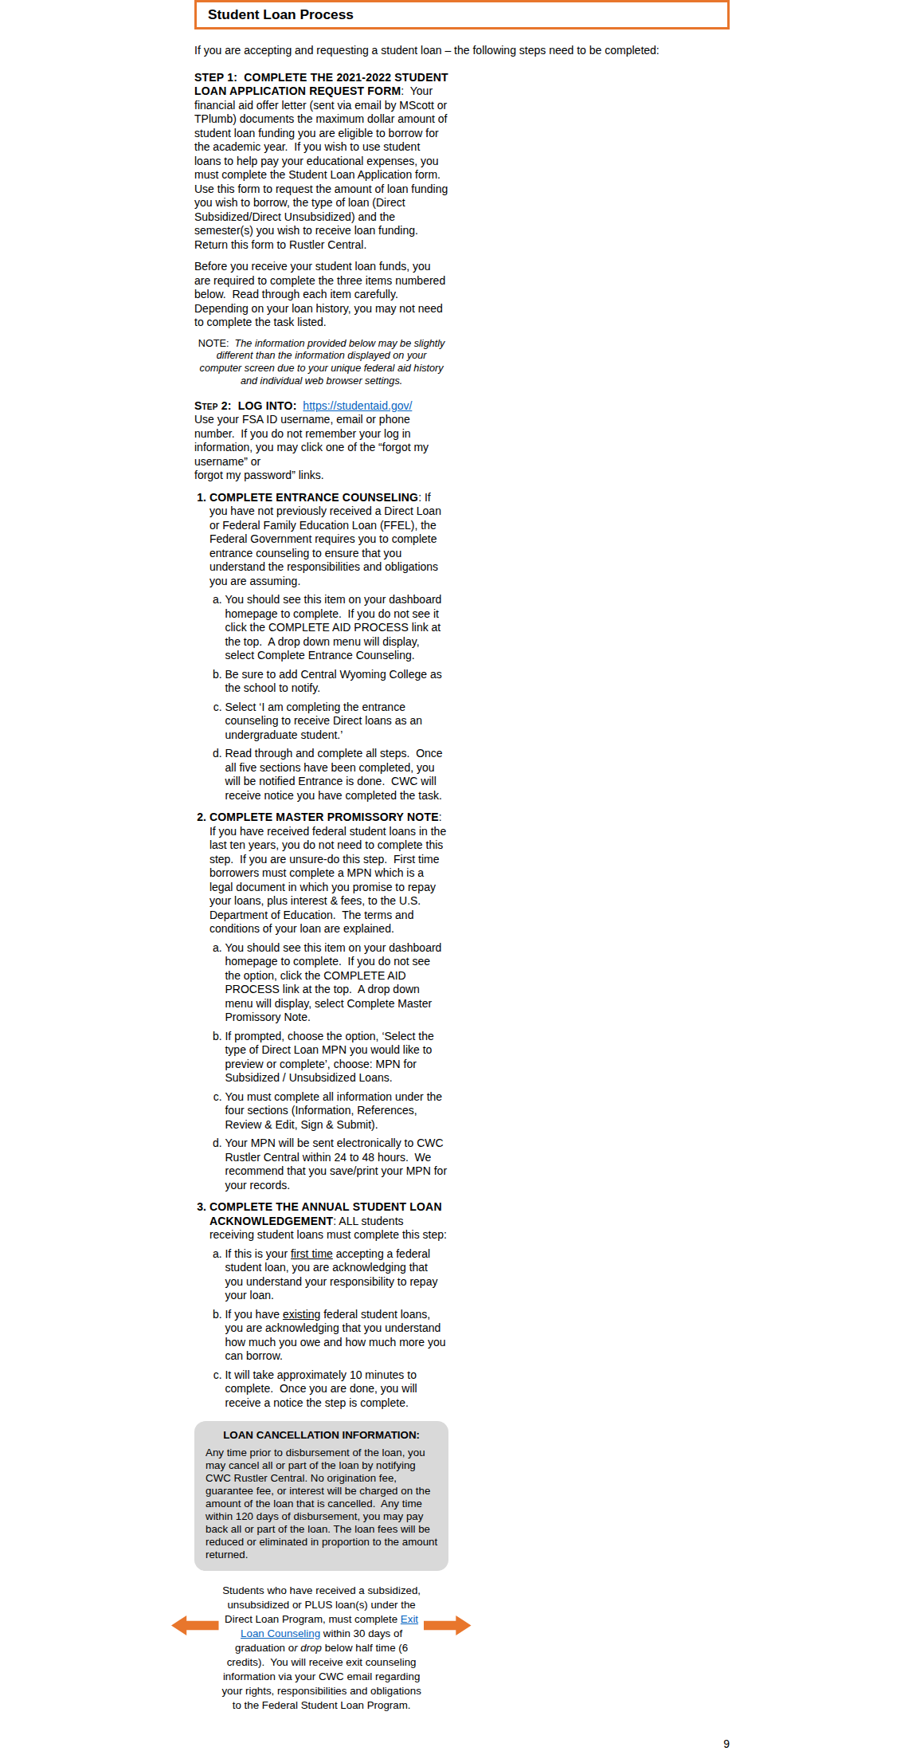Student Loan Process
If you are accepting and requesting a student loan – the following steps need to be completed:
STEP 1: COMPLETE THE 2021-2022 STUDENT LOAN APPLICATION REQUEST FORM: Your financial aid offer letter (sent via email by MScott or TPlumb) documents the maximum dollar amount of student loan funding you are eligible to borrow for the academic year. If you wish to use student loans to help pay your educational expenses, you must complete the Student Loan Application form. Use this form to request the amount of loan funding you wish to borrow, the type of loan (Direct Subsidized/Direct Unsubsidized) and the semester(s) you wish to receive loan funding. Return this form to Rustler Central.
Before you receive your student loan funds, you are required to complete the three items numbered below. Read through each item carefully. Depending on your loan history, you may not need to complete the task listed.
NOTE: The information provided below may be slightly different than the information displayed on your computer screen due to your unique federal aid history and individual web browser settings.
Step 2: LOG INTO: https://studentaid.gov/
Use your FSA ID username, email or phone number. If you do not remember your log in information, you may click one of the “forgot my username” or
forgot my password” links.
COMPLETE ENTRANCE COUNSELING: If you have not previously received a Direct Loan or Federal Family Education Loan (FFEL), the Federal Government requires you to complete entrance counseling to ensure that you understand the responsibilities and obligations you are assuming.
You should see this item on your dashboard homepage to complete. If you do not see it click the COMPLETE AID PROCESS link at the top. A drop down menu will display, select Complete Entrance Counseling.
Be sure to add Central Wyoming College as the school to notify.
Select ‘I am completing the entrance counseling to receive Direct loans as an undergraduate student.’
Read through and complete all steps. Once all five sections have been completed, you will be notified Entrance is done. CWC will receive notice you have completed the task.
COMPLETE MASTER PROMISSORY NOTE: If you have received federal student loans in the last ten years, you do not need to complete this step. If you are unsure-do this step. First time borrowers must complete a MPN which is a legal document in which you promise to repay your loans, plus interest & fees, to the U.S. Department of Education. The terms and conditions of your loan are explained.
You should see this item on your dashboard homepage to complete. If you do not see the option, click the COMPLETE AID PROCESS link at the top. A drop down menu will display, select Complete Master Promissory Note.
If prompted, choose the option, ‘Select the type of Direct Loan MPN you would like to preview or complete’, choose: MPN for Subsidized / Unsubsidized Loans.
You must complete all information under the four sections (Information, References, Review & Edit, Sign & Submit).
Your MPN will be sent electronically to CWC Rustler Central within 24 to 48 hours. We recommend that you save/print your MPN for your records.
COMPLETE THE ANNUAL STUDENT LOAN ACKNOWLEDGEMENT: ALL students receiving student loans must complete this step:
If this is your first time accepting a federal student loan, you are acknowledging that you understand your responsibility to repay your loan.
If you have existing federal student loans, you are acknowledging that you understand how much you owe and how much more you can borrow.
It will take approximately 10 minutes to complete. Once you are done, you will receive a notice the step is complete.
LOAN CANCELLATION INFORMATION: Any time prior to disbursement of the loan, you may cancel all or part of the loan by notifying CWC Rustler Central. No origination fee, guarantee fee, or interest will be charged on the amount of the loan that is cancelled. Any time within 120 days of disbursement, you may pay back all or part of the loan. The loan fees will be reduced or eliminated in proportion to the amount returned.
Students who have received a subsidized, unsubsidized or PLUS loan(s) under the Direct Loan Program, must complete Exit Loan Counseling within 30 days of graduation or drop below half time (6 credits). You will receive exit counseling information via your CWC email regarding your rights, responsibilities and obligations to the Federal Student Loan Program.
9